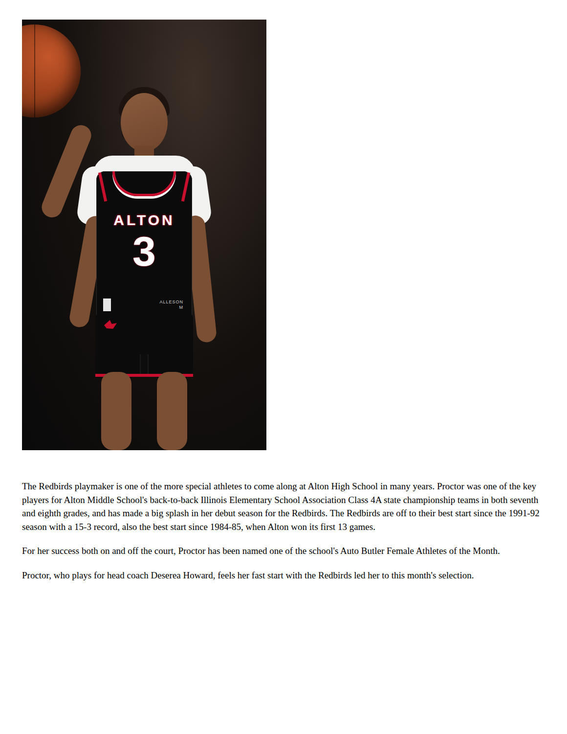ALTON
3
ALLESON
M
The Redbirds playmaker is one of the more special athletes to come along at Alton High School in many years. Proctor was one of the key players for Alton Middle School's back-to-back Illinois Elementary School Association Class 4A state championship teams in both seventh and eighth grades, and has made a big splash in her debut season for the Redbirds. The Redbirds are off to their best start since the 1991-92 season with a 15-3 record, also the best start since 1984-85, when Alton won its first 13 games.
For her success both on and off the court, Proctor has been named one of the school's Auto Butler Female Athletes of the Month.
Proctor, who plays for head coach Deserea Howard, feels her fast start with the Redbirds led her to this month's selection.